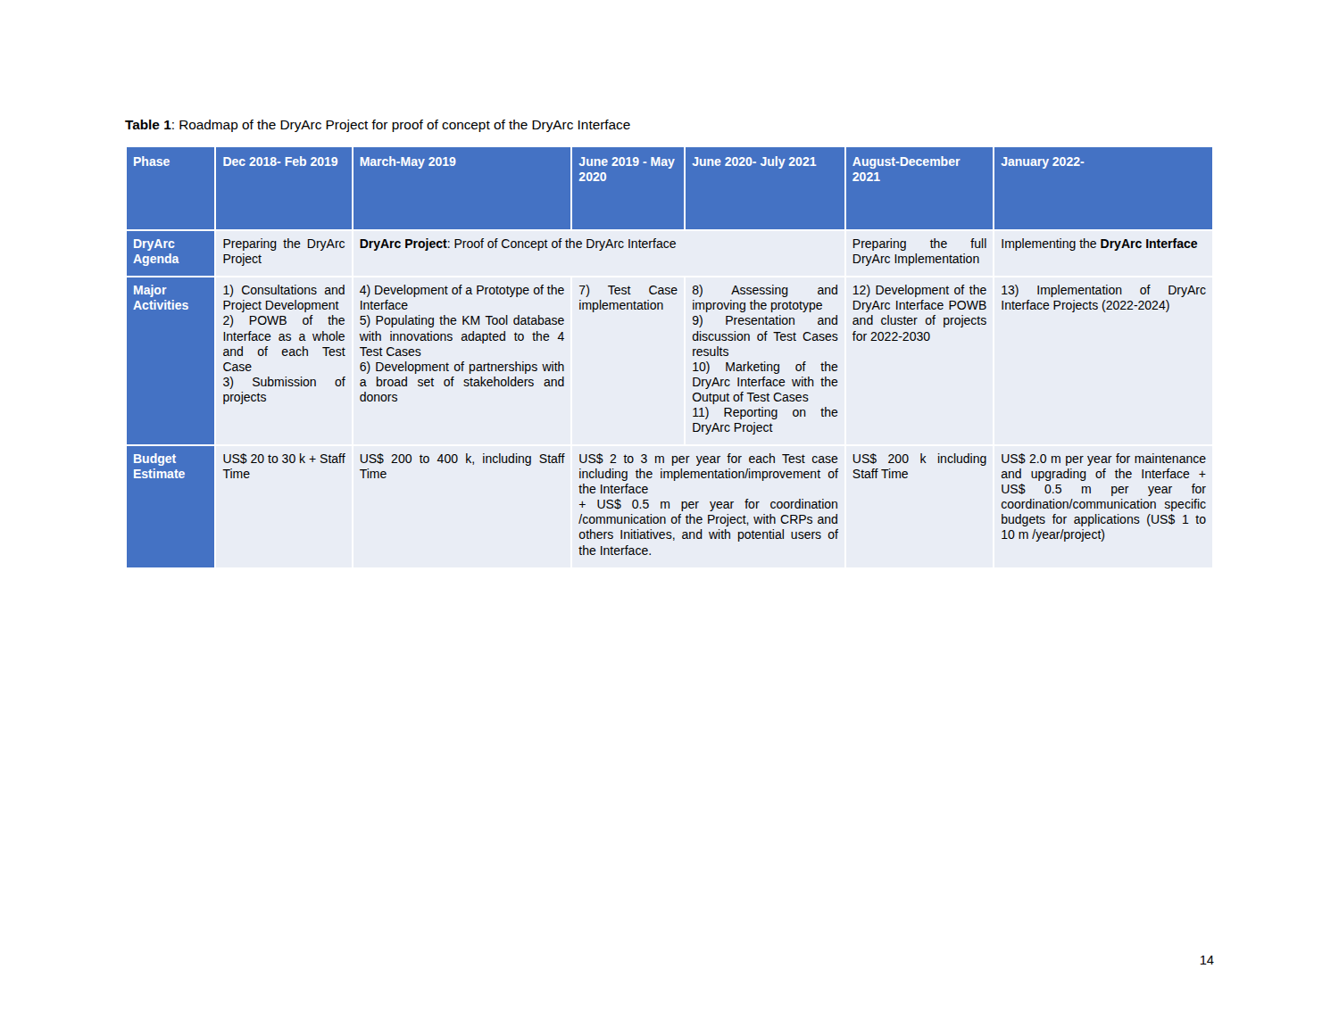Table 1: Roadmap of the DryArc Project for proof of concept of the DryArc Interface
| Phase | Dec 2018- Feb 2019 | March-May 2019 | June 2019 - May 2020 | June 2020- July 2021 | August-December 2021 | January 2022- |
| DryArc Agenda | Preparing the DryArc Project | DryArc Project : Proof of Concept of the DryArc Interface | Preparing the full DryArc Implementation | Implementing the DryArc Interface |
| Major Activities | 1) Consultations and Project Development 2) POWB of the Interface as a whole and of each Test Case 3) Submission of projects | 4) Development of a Prototype of the Interface 5) Populating the KM Tool database with innovations adapted to the 4 Test Cases 6) Development of partnerships with a broad set of stakeholders and donors | 7) Test Case implementation | 8) Assessing and improving the prototype 9) Presentation and discussion of Test Cases results 10) Marketing of the DryArc Interface with the Output of Test Cases 11) Reporting on the DryArc Project | 12) Development of the DryArc Interface POWB and cluster of projects for 2022-2030 | 13) Implementation of DryArc Interface Projects (2022-2024) |
| Budget Estimate | US$ 20 to 30 k + Staff Time | US$ 200 to 400 k, including Staff Time | US$ 2 to 3 m per year for each Test case including the implementation/improvement of the Interface + US$ 0.5 m per year for coordination /communication of the Project, with CRPs and others Initiatives, and with potential users of the Interface. | US$ 200 k including Staff Time | US$ 2.0 m per year for maintenance and upgrading of the Interface + US$ 0.5 m per year for coordination/communication specific budgets for applications (US$ 1 to 10 m /year/project) |
14